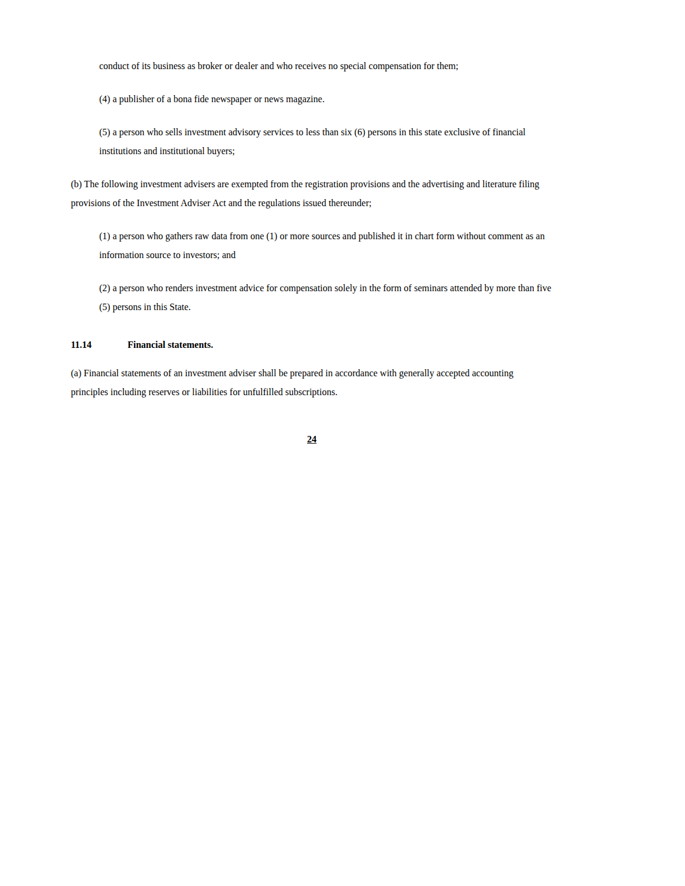conduct of its business as broker or dealer and who receives no special compensation for them;
(4) a publisher of a bona fide newspaper or news magazine.
(5) a person who sells investment advisory services to less than six (6) persons in this state exclusive of financial institutions and institutional buyers;
(b) The following investment advisers are exempted from the registration provisions and the advertising and literature filing provisions of the Investment Adviser Act and the regulations issued thereunder;
(1) a person who gathers raw data from one (1) or more sources and published it in chart form without comment as an information source to investors; and
(2) a person who renders investment advice for compensation solely in the form of seminars attended by more than five (5) persons in this State.
11.14 Financial statements.
(a) Financial statements of an investment adviser shall be prepared in accordance with generally accepted accounting principles including reserves or liabilities for unfulfilled subscriptions.
24